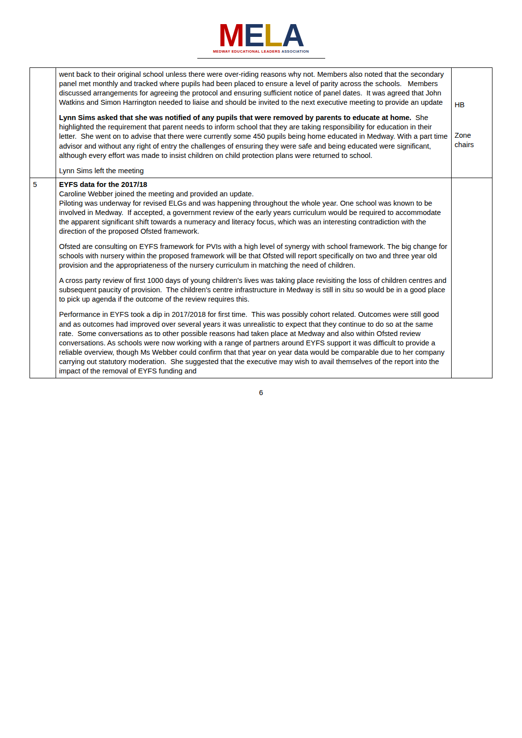MELA
MEDWAY EDUCATIONAL LEADERS ASSOCIATION
| | went back to their original school unless there were over-riding reasons why not. Members also noted that the secondary panel met monthly and tracked where pupils had been placed to ensure a level of parity across the schools. Members discussed arrangements for agreeing the protocol and ensuring sufficient notice of panel dates. It was agreed that John Watkins and Simon Harrington needed to liaise and should be invited to the next executive meeting to provide an update Lynn Sims asked that she was notified of any pupils that were removed by parents to educate at home. She highlighted the requirement that parent needs to inform school that they are taking responsibility for education in their letter. She went on to advise that there were currently some 450 pupils being home educated in Medway. With a part time advisor and without any right of entry the challenges of ensuring they were safe and being educated were significant, although every effort was made to insist children on child protection plans were returned to school. Lynn Sims left the meeting | HB Zone chairs |
| 5 | EYFS data for the 2017/18 Caroline Webber joined the meeting and provided an update. Piloting was underway for revised ELGs and was happening throughout the whole year. One school was known to be involved in Medway. If accepted, a government review of the early years curriculum would be required to accommodate the apparent significant shift towards a numeracy and literacy focus, which was an interesting contradiction with the direction of the proposed Ofsted framework. Ofsted are consulting on EYFS framework for PVIs with a high level of synergy with school framework. The big change for schools with nursery within the proposed framework will be that Ofsted will report specifically on two and three year old provision and the appropriateness of the nursery curriculum in matching the need of children. A cross party review of first 1000 days of young children's lives was taking place revisiting the loss of children centres and subsequent paucity of provision. The children's centre infrastructure in Medway is still in situ so would be in a good place to pick up agenda if the outcome of the review requires this. Performance in EYFS took a dip in 2017/2018 for first time. This was possibly cohort related. Outcomes were still good and as outcomes had improved over several years it was unrealistic to expect that they continue to do so at the same rate. Some conversations as to other possible reasons had taken place at Medway and also within Ofsted review conversations. As schools were now working with a range of partners around EYFS support it was difficult to provide a reliable overview, though Ms Webber could confirm that that year on year data would be comparable due to her company carrying out statutory moderation. She suggested that the executive may wish to avail themselves of the report into the impact of the removal of EYFS funding and | |
6